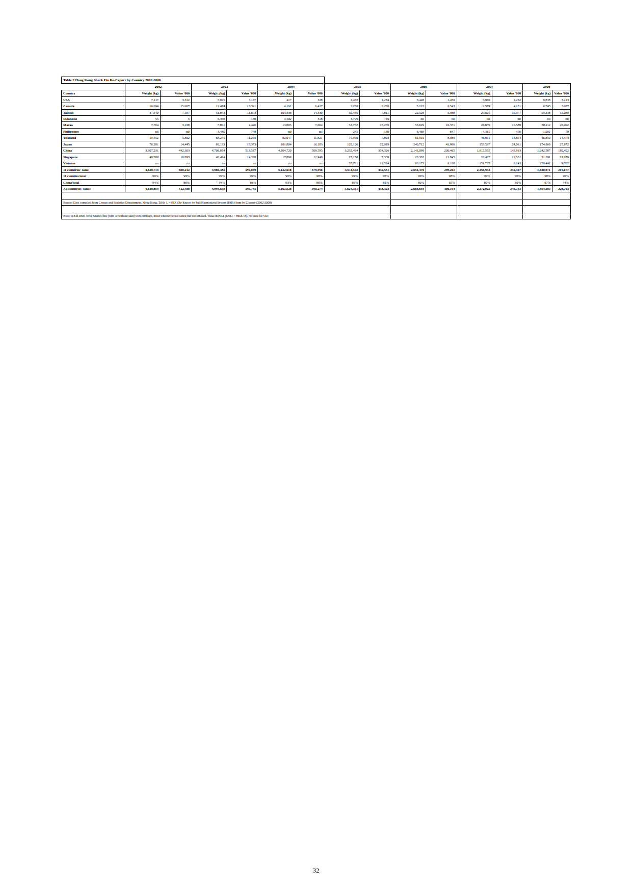| Table 2 Hong Kong Shark Fin Re-Export by Country 2002-2008 | | | | |
| | 2002 | 2003 | 2004 | 2005 | 2006 | 2007 | 2008 |
| Country | Weight (kg) | Value '000 | Weight (kg) | Value '000 | Weight (kg) | Value '000 | Weight (kg) | Value '000 | Weight (kg) | Value '000 | Weight (kg) | Value '000 | Weight (kg) | Value '000 |
| USA | 7,117 | 3,312 | 7,605 | 3,137 | 417 | 328 | 2,462 | 1,284 | 3,448 | 1,459 | 5,980 | 2,232 | 9,838 | 3,213 |
| Canada | 16,694 | 15,067 | 12,474 | 15,391 | 4,191 | 6,417 | 5,268 | 2,276 | 5,122 | 6,543 | 2,589 | 4,131 | 6,745 | 3,087 |
| Taiwan | 37,540 | 7,187 | 51,843 | 11,673 | 103,336 | 14,330 | 50,485 | 7,811 | 22,528 | 5,388 | 29,025 | 10,377 | 59,238 | 15,089 |
| Indonesia | 55 | 5 | 6,336 | 130 | 4,402 | 318 | 3,799 | 710 | nil | nil | nil | nil | nil | nil |
| Macao | 7,764 | 3,198 | 7,891 | 4,446 | 13,805 | 7,664 | 53,772 | 17,279 | 53,629 | 16,371 | 26,859 | 15,589 | 38,112 | 26,002 |
| Philippines | nil | nil | 3,480 | 748 | nil | nil | 245 | 180 | 6,469 | 647 | 4,315 | 456 | 1,001 | 78 |
| Thailand | 19,452 | 5,802 | 63,245 | 11,256 | 82,047 | 11,821 | 75,950 | 7,803 | 61,910 | 8,389 | 46,851 | 13,854 | 46,850 | 14,373 |
| Japan | 76,281 | 14,445 | 80,183 | 15,373 | 101,804 | 16,183 | 102,106 | 22,019 | 240,712 | 41,986 | 153,597 | 24,061 | 174,868 | 25,972 |
| China | 3,907,231 | 442,303 | 4,706,834 | 513,587 | 4,804,720 | 509,595 | 3,232,464 | 354,326 | 2,141,096 | 200,465 | 1,815,535 | 143,913 | 1,242,587 | 180,402 |
| Singapore | 48,580 | 16,893 | 40,494 | 14,308 | 17,896 | 12,940 | 27,250 | 7,339 | 23,383 | 11,845 | 20,487 | 11,551 | 31,291 | 21,679 |
| Vietnam | na | na | na | na | na | na | 57,761 | 11,524 | 93,173 | 6,168 | 151,705 | 6,143 | 220,441 | 9,782 |
| 11 countries' total | 4,120,714 | 508,212 | 4,980,385 | 590,049 | 5,132,618 | 579,596 | 3,611,562 | 432,551 | 2,651,470 | 299,261 | 2,256,943 | 232,307 | 1,830,971 | 219,677 |
| 11 counties/total | 99% | 99% | 99% | 99% | 99% | 98% | 99% | 98% | 99% | 98% | 99% | 96% | 98% | 96% |
| China/total | 94% | 86% | 94% | 86% | 93% | 86% | 89% | 81% | 80% | 65% | 80% | 60% | 67% | 44% |
| All countries' total: | 4,130,864 | 512,480 | 4,993,698 | 595,745 | 5,162,528 | 590,274 | 3,624,361 | 438,323 | 2,668,693 | 306,164 | 2,272,025 | 240,733 | 1,864,503 | 228,763 |
| Source: Data compiled from Census and Statistics Departement, Hong Kong, Table 1. 4 (RX) Re-Export by Full Harmonized System (FHS) Item by Country (2002-2008) | | | |
| Note: ITEM 0305 5950 Shark's fins (with or without skin) with cartilage, dried whether or not salted but not smoked. Value in HK$ (US$1 = HK$7.8). No data for Viet | | | |
32